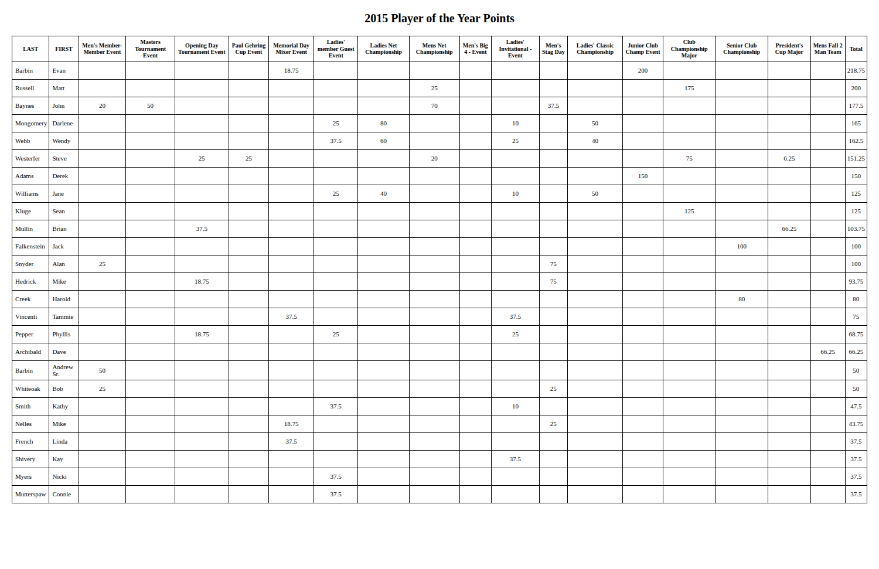2015 Player of the Year Points
| LAST | FIRST | Men's Member-Member Event | Masters Tournament Event | Opening Day Tournament Event | Paul Gehring Cup Event | Memorial Day Mixer Event | Ladies' member Guest Event | Ladies Net Championship | Mens Net Championship | Men's Big 4 - Event | Ladies' Invitational - Event | Men's Stag Day | Ladies' Classic Championship | Junior Club Champ Event | Club Championship Major | Senior Club Championship | President's Cup Major | Mens Fall 2 Man Team | Total |
| --- | --- | --- | --- | --- | --- | --- | --- | --- | --- | --- | --- | --- | --- | --- | --- | --- | --- | --- | --- |
| Barbin | Evan | | | | | 18.75 | | | | | | | | 200 | | | | | 218.75 |
| Russell | Matt | | | | | | | | 25 | | | | | | 175 | | | | 200 |
| Baynes | John | 20 | 50 | | | | | | 70 | | | 37.5 | | | | | | | 177.5 |
| Mongomery | Darlene | | | | | | 25 | 80 | | | 10 | | 50 | | | | | | 165 |
| Webb | Wendy | | | | | | 37.5 | 60 | | | 25 | | 40 | | | | | | 162.5 |
| Westerfer | Steve | | | 25 | 25 | | | | 20 | | | | | | 75 | | 6.25 | | 151.25 |
| Adams | Derek | | | | | | | | | | | | | 150 | | | | | 150 |
| Williams | Jane | | | | | | 25 | 40 | | | 10 | | 50 | | | | | | 125 |
| Kluge | Sean | | | | | | | | | | | | | | 125 | | | | 125 |
| Mullin | Brian | | | 37.5 | | | | | | | | | | | | | 66.25 | | 103.75 |
| Falkenstein | Jack | | | | | | | | | | | | | | | 100 | | | 100 |
| Snyder | Alan | 25 | | | | | | | | | | 75 | | | | | | | 100 |
| Hedrick | Mike | | | 18.75 | | | | | | | | 75 | | | | | | | 93.75 |
| Creek | Harold | | | | | | | | | | | | | | | 80 | | | 80 |
| Vincenti | Tammie | | | | | 37.5 | | | | | 37.5 | | | | | | | | 75 |
| Pepper | Phyllis | | | 18.75 | | | 25 | | | | 25 | | | | | | | | 68.75 |
| Archibald | Dave | | | | | | | | | | | | | | | | | 66.25 | 66.25 |
| Barbin | Andrew Sr. | 50 | | | | | | | | | | | | | | | | | 50 |
| Whiteoak | Bob | 25 | | | | | | | | | | 25 | | | | | | | 50 |
| Smith | Kathy | | | | | | 37.5 | | | | 10 | | | | | | | | 47.5 |
| Nelles | Mike | | | | | 18.75 | | | | | | 25 | | | | | | | 43.75 |
| French | Linda | | | | | 37.5 | | | | | | | | | | | | | 37.5 |
| Shivery | Kay | | | | | | | | | | 37.5 | | | | | | | | 37.5 |
| Myers | Nicki | | | | | | 37.5 | | | | | | | | | | | | 37.5 |
| Mutterspaw | Connie | | | | | | 37.5 | | | | | | | | | | | | 37.5 |